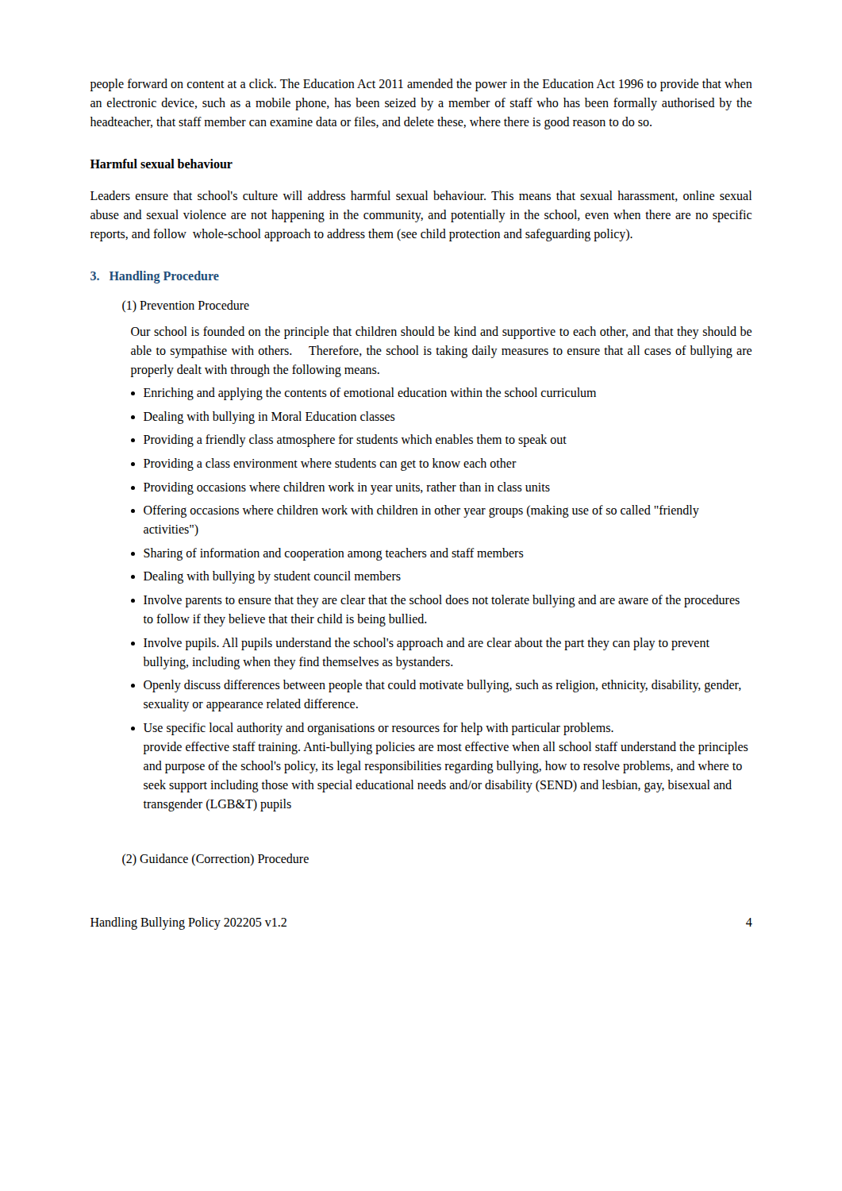people forward on content at a click. The Education Act 2011 amended the power in the Education Act 1996 to provide that when an electronic device, such as a mobile phone, has been seized by a member of staff who has been formally authorised by the headteacher, that staff member can examine data or files, and delete these, where there is good reason to do so.
Harmful sexual behaviour
Leaders ensure that school's culture will address harmful sexual behaviour. This means that sexual harassment, online sexual abuse and sexual violence are not happening in the community, and potentially in the school, even when there are no specific reports, and follow whole-school approach to address them (see child protection and safeguarding policy).
3. Handling Procedure
(1) Prevention Procedure
Our school is founded on the principle that children should be kind and supportive to each other, and that they should be able to sympathise with others. Therefore, the school is taking daily measures to ensure that all cases of bullying are properly dealt with through the following means.
Enriching and applying the contents of emotional education within the school curriculum
Dealing with bullying in Moral Education classes
Providing a friendly class atmosphere for students which enables them to speak out
Providing a class environment where students can get to know each other
Providing occasions where children work in year units, rather than in class units
Offering occasions where children work with children in other year groups (making use of so called "friendly activities")
Sharing of information and cooperation among teachers and staff members
Dealing with bullying by student council members
Involve parents to ensure that they are clear that the school does not tolerate bullying and are aware of the procedures to follow if they believe that their child is being bullied.
Involve pupils. All pupils understand the school's approach and are clear about the part they can play to prevent bullying, including when they find themselves as bystanders.
Openly discuss differences between people that could motivate bullying, such as religion, ethnicity, disability, gender, sexuality or appearance related difference.
Use specific local authority and organisations or resources for help with particular problems.
provide effective staff training. Anti-bullying policies are most effective when all school staff understand the principles and purpose of the school's policy, its legal responsibilities regarding bullying, how to resolve problems, and where to seek support including those with special educational needs and/or disability (SEND) and lesbian, gay, bisexual and transgender (LGB&T) pupils
(2) Guidance (Correction) Procedure
Handling Bullying Policy 202205 v1.2 4